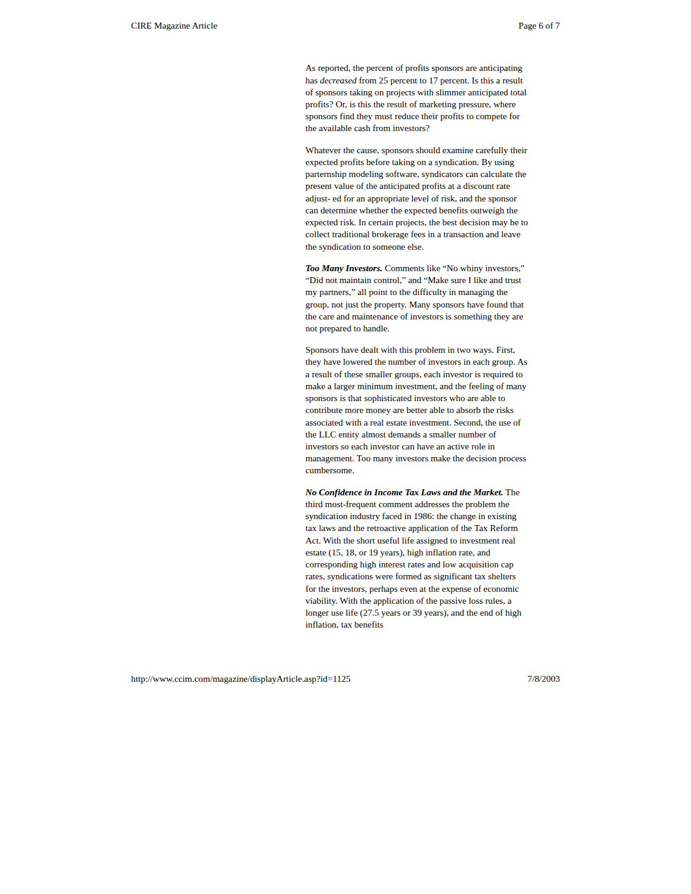CIRE Magazine Article
Page 6 of 7
As reported, the percent of profits sponsors are anticipating has decreased from 25 percent to 17 percent. Is this a result of sponsors taking on projects with slimmer anticipated total profits? Or, is this the result of marketing pressure, where sponsors find they must reduce their profits to compete for the available cash from investors?
Whatever the cause, sponsors should examine carefully their expected profits before taking on a syndication. By using parternship modeling software, syndicators can calculate the present value of the anticipated profits at a discount rate adjust- ed for an appropriate level of risk, and the sponsor can determine whether the expected benefits outweigh the expected risk. In certain projects, the best decision may be to collect traditional brokerage fees in a transaction and leave the syndication to someone else.
Too Many Investors. Comments like “No whiny investors,” “Did not maintain control,” and “Make sure I like and trust my partners,” all point to the difficulty in managing the group, not just the property. Many sponsors have found that the care and maintenance of investors is something they are not prepared to handle.
Sponsors have dealt with this problem in two ways. First, they have lowered the number of investors in each group. As a result of these smaller groups, each investor is required to make a larger minimum investment, and the feeling of many sponsors is that sophisticated investors who are able to contribute more money are better able to absorb the risks associated with a real estate investment. Second, the use of the LLC entity almost demands a smaller number of investors so each investor can have an active role in management. Too many investors make the decision process cumbersome.
No Confidence in Income Tax Laws and the Market. The third most-frequent comment addresses the problem the syndication industry faced in 1986: the change in existing tax laws and the retroactive application of the Tax Reform Act. With the short useful life assigned to investment real estate (15, 18, or 19 years), high inflation rate, and corresponding high interest rates and low acquisition cap rates, syndications were formed as significant tax shelters for the investors, perhaps even at the expense of economic viability. With the application of the passive loss rules, a longer use life (27.5 years or 39 years), and the end of high inflation, tax benefits
http://www.ccim.com/magazine/displayArticle.asp?id=1125
7/8/2003